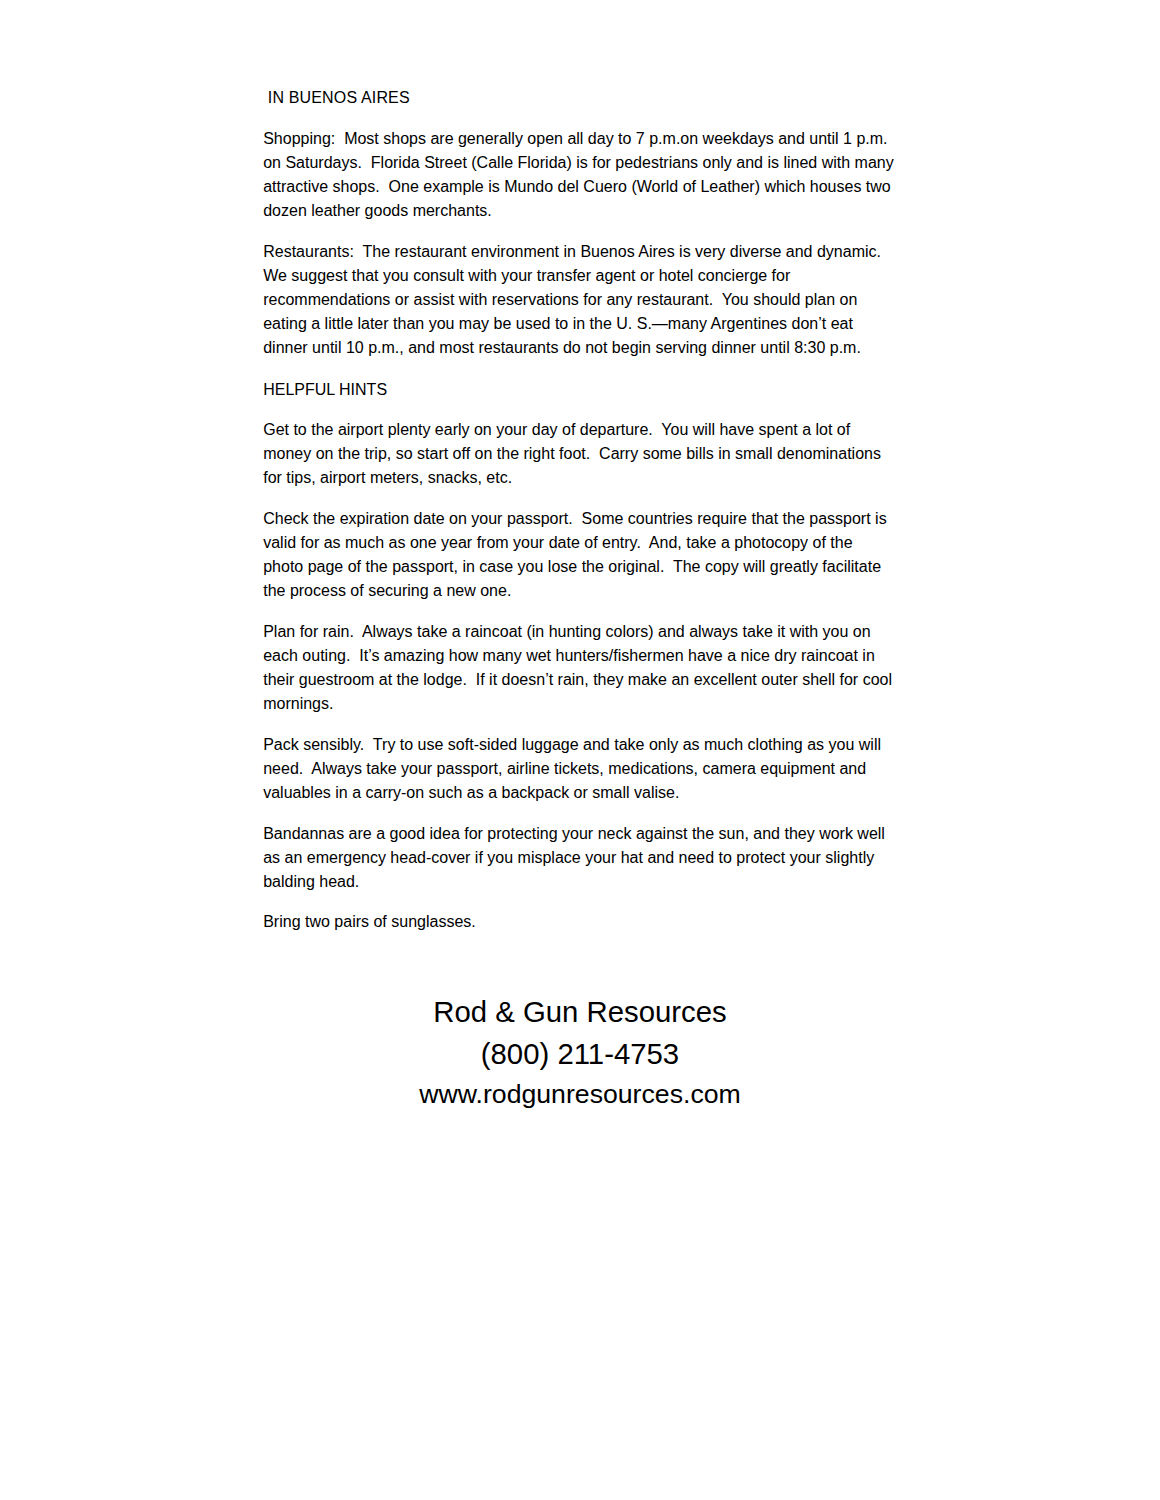IN BUENOS AIRES
Shopping: Most shops are generally open all day to 7 p.m.on weekdays and until 1 p.m. on Saturdays. Florida Street (Calle Florida) is for pedestrians only and is lined with many attractive shops. One example is Mundo del Cuero (World of Leather) which houses two dozen leather goods merchants.
Restaurants: The restaurant environment in Buenos Aires is very diverse and dynamic. We suggest that you consult with your transfer agent or hotel concierge for recommendations or assist with reservations for any restaurant. You should plan on eating a little later than you may be used to in the U. S.—many Argentines don’t eat dinner until 10 p.m., and most restaurants do not begin serving dinner until 8:30 p.m.
HELPFUL HINTS
Get to the airport plenty early on your day of departure. You will have spent a lot of money on the trip, so start off on the right foot. Carry some bills in small denominations for tips, airport meters, snacks, etc.
Check the expiration date on your passport. Some countries require that the passport is valid for as much as one year from your date of entry. And, take a photocopy of the photo page of the passport, in case you lose the original. The copy will greatly facilitate the process of securing a new one.
Plan for rain. Always take a raincoat (in hunting colors) and always take it with you on each outing. It’s amazing how many wet hunters/fishermen have a nice dry raincoat in their guestroom at the lodge. If it doesn’t rain, they make an excellent outer shell for cool mornings.
Pack sensibly. Try to use soft-sided luggage and take only as much clothing as you will need. Always take your passport, airline tickets, medications, camera equipment and valuables in a carry-on such as a backpack or small valise.
Bandannas are a good idea for protecting your neck against the sun, and they work well as an emergency head-cover if you misplace your hat and need to protect your slightly balding head.
Bring two pairs of sunglasses.
Rod & Gun Resources
(800) 211-4753
www.rodgunresources.com